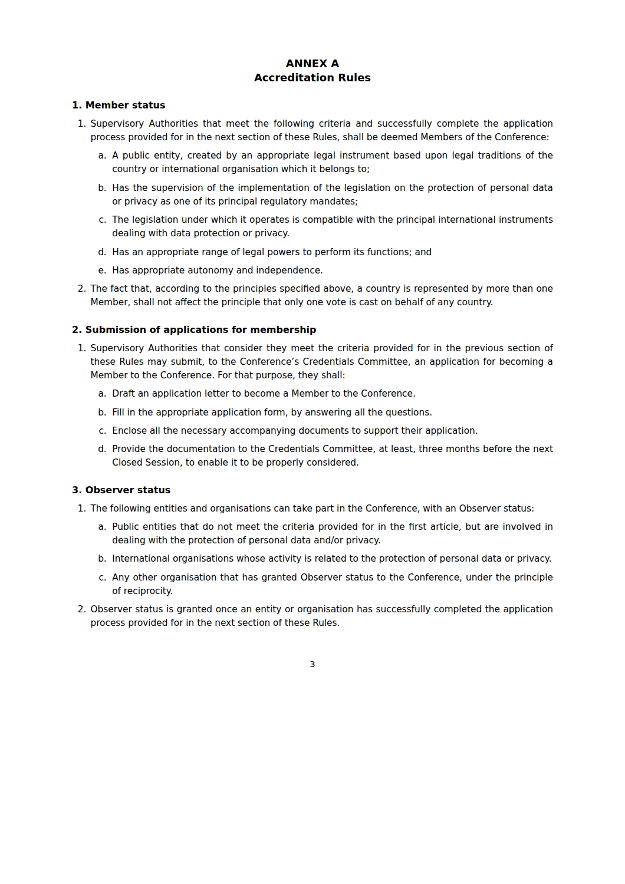ANNEX AAccreditation Rules
1. Member status
Supervisory Authorities that meet the following criteria and successfully complete the application process provided for in the next section of these Rules, shall be deemed Members of the Conference:
A public entity, created by an appropriate legal instrument based upon legal traditions of the country or international organisation which it belongs to;
Has the supervision of the implementation of the legislation on the protection of personal data or privacy as one of its principal regulatory mandates;
The legislation under which it operates is compatible with the principal international instruments dealing with data protection or privacy.
Has an appropriate range of legal powers to perform its functions; and
Has appropriate autonomy and independence.
The fact that, according to the principles specified above, a country is represented by more than one Member, shall not affect the principle that only one vote is cast on behalf of any country.
2. Submission of applications for membership
Supervisory Authorities that consider they meet the criteria provided for in the previous section of these Rules may submit, to the Conference’s Credentials Committee, an application for becoming a Member to the Conference. For that purpose, they shall:
Draft an application letter to become a Member to the Conference.
Fill in the appropriate application form, by answering all the questions.
Enclose all the necessary accompanying documents to support their application.
Provide the documentation to the Credentials Committee, at least, three months before the next Closed Session, to enable it to be properly considered.
3. Observer status
The following entities and organisations can take part in the Conference, with an Observer status:
Public entities that do not meet the criteria provided for in the first article, but are involved in dealing with the protection of personal data and/or privacy.
International organisations whose activity is related to the protection of personal data or privacy.
Any other organisation that has granted Observer status to the Conference, under the principle of reciprocity.
Observer status is granted once an entity or organisation has successfully completed the application process provided for in the next section of these Rules.
3